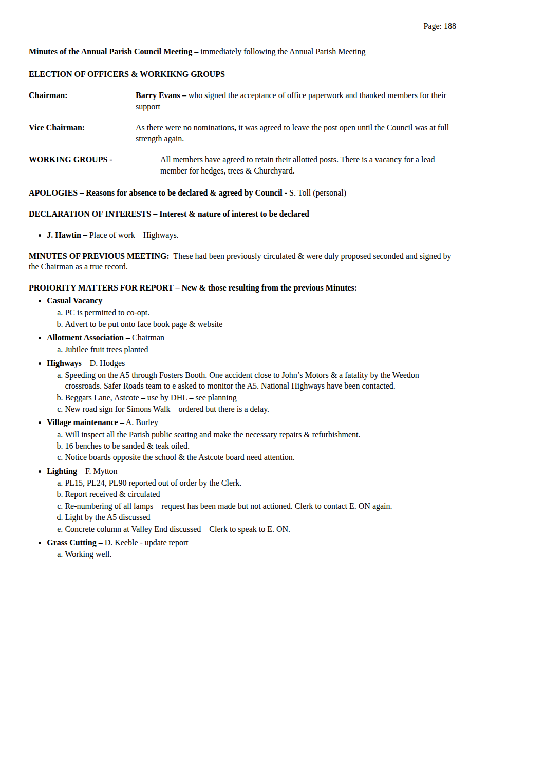Page: 188
Minutes of the Annual Parish Council Meeting – immediately following the Annual Parish Meeting
ELECTION OF OFFICERS & WORKIKNG GROUPS
Chairman:
Barry Evans – who signed the acceptance of office paperwork and thanked members for their support
Vice Chairman:
As there were no nominations, it was agreed to leave the post open until the Council was at full strength again.
WORKING GROUPS -
All members have agreed to retain their allotted posts. There is a vacancy for a lead member for hedges, trees & Churchyard.
APOLOGIES – Reasons for absence to be declared & agreed by Council - S. Toll (personal)
DECLARATION OF INTERESTS – Interest & nature of interest to be declared
J. Hawtin – Place of work – Highways.
MINUTES OF PREVIOUS MEETING: These had been previously circulated & were duly proposed seconded and signed by the Chairman as a true record.
PROIORITY MATTERS FOR REPORT – New & those resulting from the previous Minutes:
Casual Vacancy
PC is permitted to co-opt.
Advert to be put onto face book page & website
Allotment Association – Chairman
Jubilee fruit trees planted
Highways – D. Hodges
Speeding on the A5 through Fosters Booth. One accident close to John’s Motors & a fatality by the Weedon crossroads. Safer Roads team to e asked to monitor the A5. National Highways have been contacted.
Beggars Lane, Astcote – use by DHL – see planning
New road sign for Simons Walk – ordered but there is a delay.
Village maintenance – A. Burley
Will inspect all the Parish public seating and make the necessary repairs & refurbishment.
16 benches to be sanded & teak oiled.
Notice boards opposite the school & the Astcote board need attention.
Lighting – F. Mytton
PL15, PL24, PL90 reported out of order by the Clerk.
Report received & circulated
Re-numbering of all lamps – request has been made but not actioned. Clerk to contact E. ON again.
Light by the A5 discussed
Concrete column at Valley End discussed – Clerk to speak to E. ON.
Grass Cutting – D. Keeble - update report
Working well.